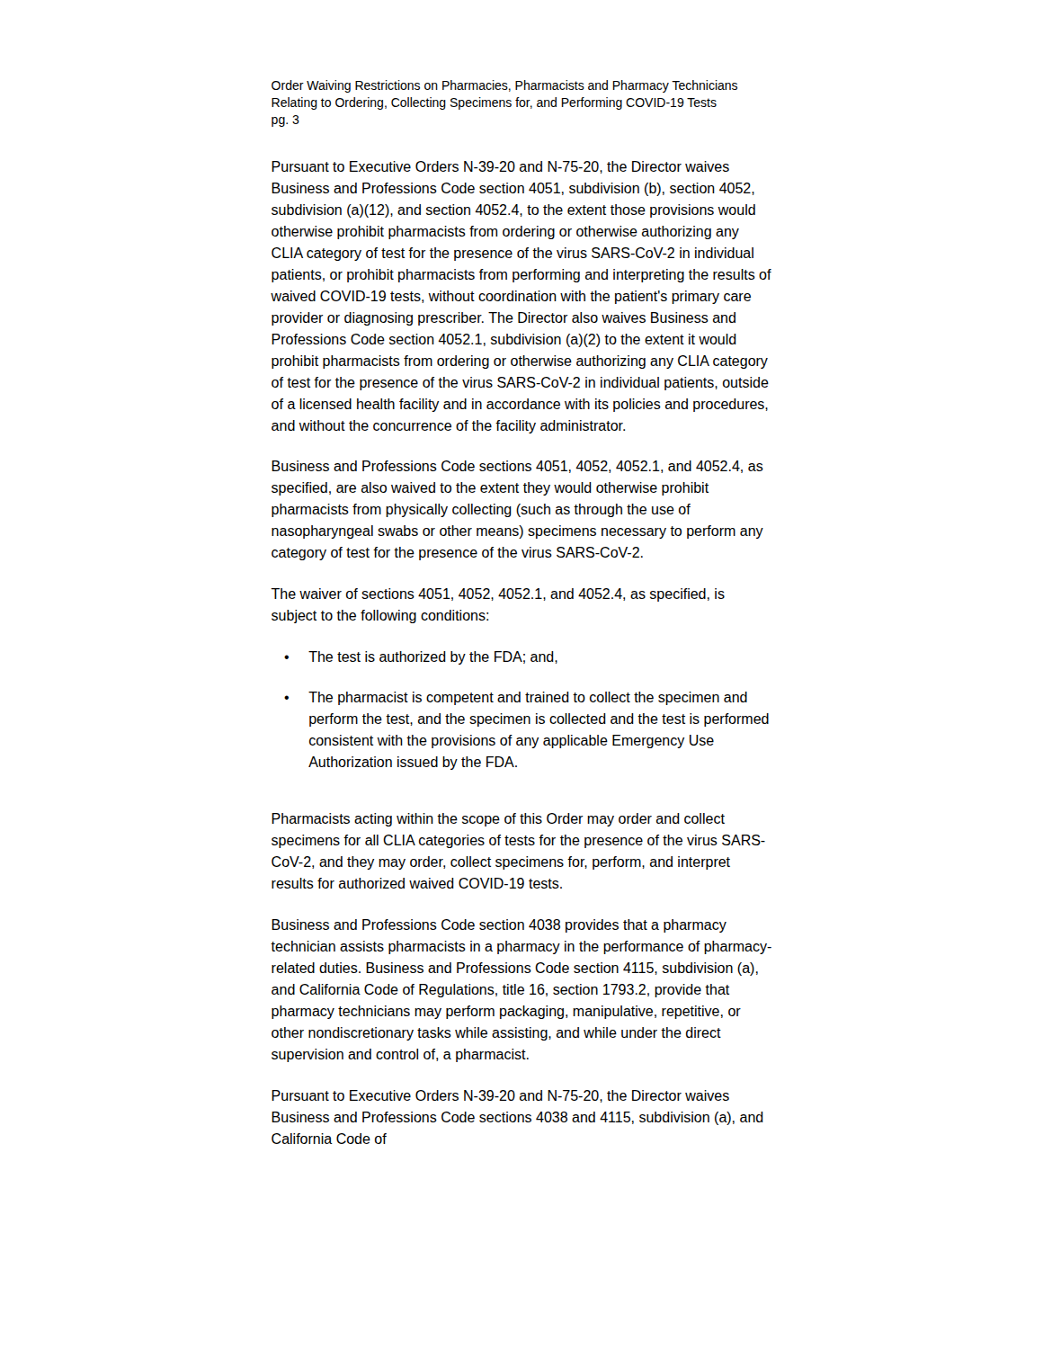Order Waiving Restrictions on Pharmacies, Pharmacists and Pharmacy Technicians Relating to Ordering, Collecting Specimens for, and Performing COVID-19 Tests pg. 3
Pursuant to Executive Orders N-39-20 and N-75-20, the Director waives Business and Professions Code section 4051, subdivision (b), section 4052, subdivision (a)(12), and section 4052.4, to the extent those provisions would otherwise prohibit pharmacists from ordering or otherwise authorizing any CLIA category of test for the presence of the virus SARS-CoV-2 in individual patients, or prohibit pharmacists from performing and interpreting the results of waived COVID-19 tests, without coordination with the patient's primary care provider or diagnosing prescriber. The Director also waives Business and Professions Code section 4052.1, subdivision (a)(2) to the extent it would prohibit pharmacists from ordering or otherwise authorizing any CLIA category of test for the presence of the virus SARS-CoV-2 in individual patients, outside of a licensed health facility and in accordance with its policies and procedures, and without the concurrence of the facility administrator.
Business and Professions Code sections 4051, 4052, 4052.1, and 4052.4, as specified, are also waived to the extent they would otherwise prohibit pharmacists from physically collecting (such as through the use of nasopharyngeal swabs or other means) specimens necessary to perform any category of test for the presence of the virus SARS-CoV-2.
The waiver of sections 4051, 4052, 4052.1, and 4052.4, as specified, is subject to the following conditions:
The test is authorized by the FDA; and,
The pharmacist is competent and trained to collect the specimen and perform the test, and the specimen is collected and the test is performed consistent with the provisions of any applicable Emergency Use Authorization issued by the FDA.
Pharmacists acting within the scope of this Order may order and collect specimens for all CLIA categories of tests for the presence of the virus SARS-CoV-2, and they may order, collect specimens for, perform, and interpret results for authorized waived COVID-19 tests.
Business and Professions Code section 4038 provides that a pharmacy technician assists pharmacists in a pharmacy in the performance of pharmacy-related duties. Business and Professions Code section 4115, subdivision (a), and California Code of Regulations, title 16, section 1793.2, provide that pharmacy technicians may perform packaging, manipulative, repetitive, or other nondiscretionary tasks while assisting, and while under the direct supervision and control of, a pharmacist.
Pursuant to Executive Orders N-39-20 and N-75-20, the Director waives Business and Professions Code sections 4038 and 4115, subdivision (a), and California Code of